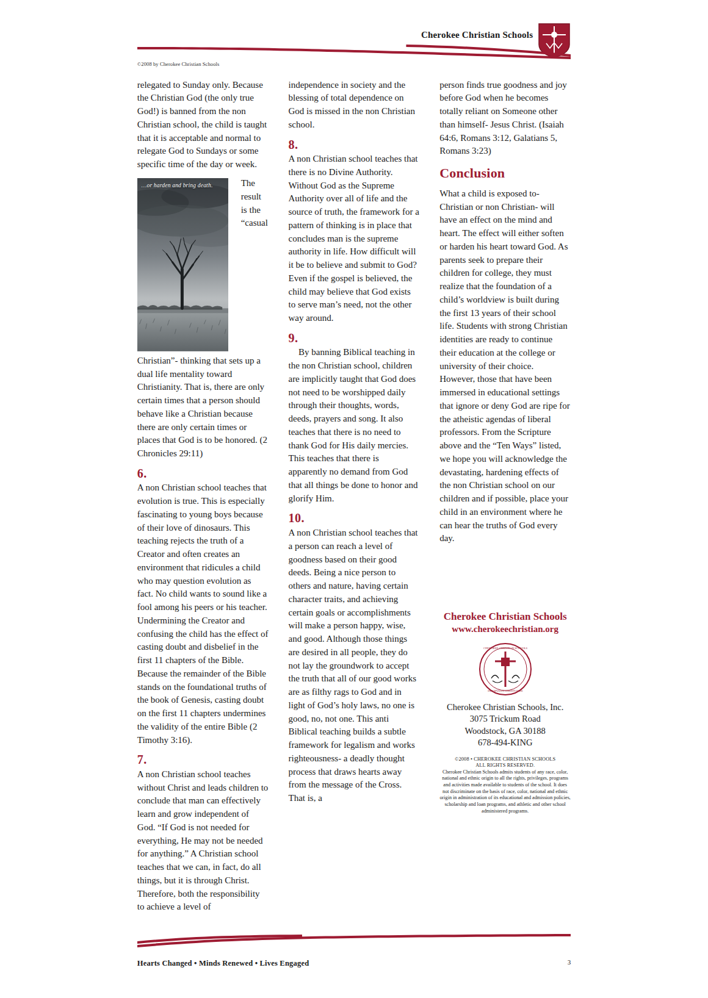Cherokee Christian Schools
©2008 by Cherokee Christian Schools
relegated to Sunday only. Because the Christian God (the only true God!) is banned from the non Christian school, the child is taught that it is acceptable and normal to relegate God to Sundays or some specific time of the day or week.
…or harden and bring death.
The result is the “casual Christian”- thinking that sets up a dual life mentality toward Christianity. That is, there are only certain times that a person should behave like a Christian because there are only certain times or places that God is to be honored. (2 Chronicles 29:11)
6.
A non Christian school teaches that evolution is true. This is especially fascinating to young boys because of their love of dinosaurs. This teaching rejects the truth of a Creator and often creates an environment that ridicules a child who may question evolution as fact. No child wants to sound like a fool among his peers or his teacher. Undermining the Creator and confusing the child has the effect of casting doubt and disbelief in the first 11 chapters of the Bible. Because the remainder of the Bible stands on the foundational truths of the book of Genesis, casting doubt on the first 11 chapters undermines the validity of the entire Bible (2 Timothy 3:16).
7.
A non Christian school teaches without Christ and leads children to conclude that man can effectively learn and grow independent of God. “If God is not needed for everything, He may not be needed for anything.” A Christian school teaches that we can, in fact, do all things, but it is through Christ. Therefore, both the responsibility to achieve a level of
independence in society and the blessing of total dependence on God is missed in the non Christian school.
8.
A non Christian school teaches that there is no Divine Authority. Without God as the Supreme Authority over all of life and the source of truth, the framework for a pattern of thinking is in place that concludes man is the supreme authority in life. How difficult will it be to believe and submit to God? Even if the gospel is believed, the child may believe that God exists to serve man’s need, not the other way around.
9.
By banning Biblical teaching in the non Christian school, children are implicitly taught that God does not need to be worshipped daily through their thoughts, words, deeds, prayers and song. It also teaches that there is no need to thank God for His daily mercies. This teaches that there is apparently no demand from God that all things be done to honor and glorify Him.
10.
A non Christian school teaches that a person can reach a level of goodness based on their good deeds. Being a nice person to others and nature, having certain character traits, and achieving certain goals or accomplishments will make a person happy, wise, and good. Although those things are desired in all people, they do not lay the groundwork to accept the truth that all of our good works are as filthy rags to God and in light of God’s holy laws, no one is good, no, not one. This anti Biblical teaching builds a subtle framework for legalism and works righteousness- a deadly thought process that draws hearts away from the message of the Cross. That is, a
person finds true goodness and joy before God when he becomes totally reliant on Someone other than himself- Jesus Christ. (Isaiah 64:6, Romans 3:12, Galatians 5, Romans 3:23)
Conclusion
What a child is exposed to- Christian or non Christian- will have an effect on the mind and heart. The effect will either soften or harden his heart toward God. As parents seek to prepare their children for college, they must realize that the foundation of a child’s worldview is built during the first 13 years of their school life. Students with strong Christian identities are ready to continue their education at the college or university of their choice. However, those that have been immersed in educational settings that ignore or deny God are ripe for the atheistic agendas of liberal professors. From the Scripture above and the “Ten Ways” listed, we hope you will acknowledge the devastating, hardening effects of the non Christian school on our children and if possible, place your child in an environment where he can hear the truths of God every day.
Cherokee Christian Schools
www.cherokeechristian.org
CHEROKEE CHRISTIAN SCHOOLS DISCIPULUS CHRISTI ESSE
Cherokee Christian Schools, Inc.
3075 Trickum Road
Woodstock, GA 30188
678-494-KING
©2008 • CHEROKEE CHRISTIAN SCHOOLS
ALL RIGHTS RESERVED.
Cherokee Christian Schools admits students of any race, color, national and ethnic origin to all the rights, privileges, programs and activities made available to students of the school. It does not discriminate on the basis of race, color, national and ethnic origin in administration of its educational and admission policies, scholarship and loan programs, and athletic and other school administered programs.
Hearts Changed • Minds Renewed • Lives Engaged
3